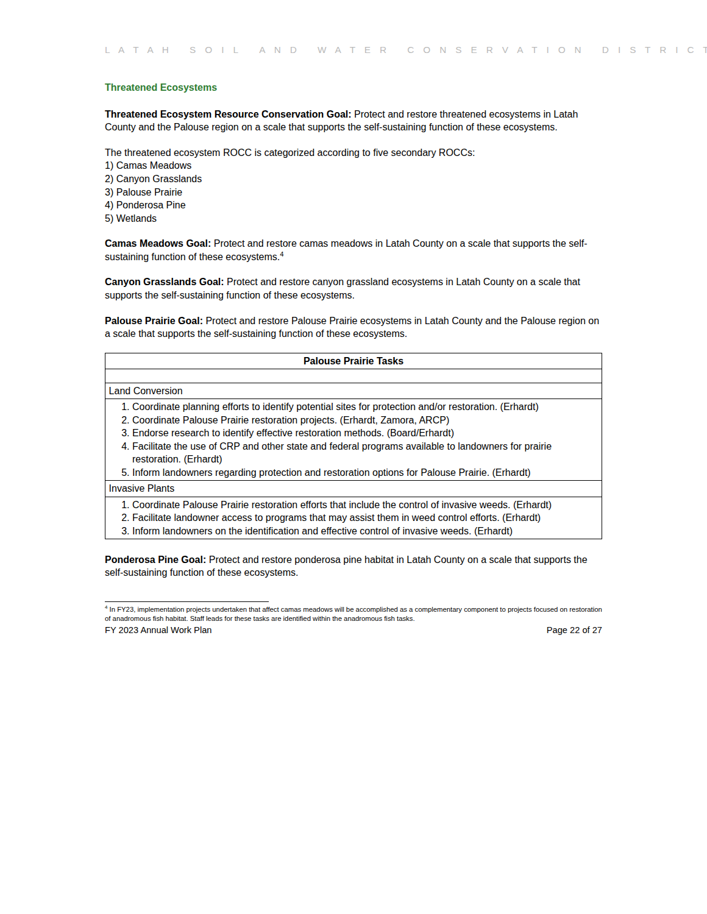L A T A H S O I L A N D W A T E R C O N S E R V A T I O N D I S T R I C T
Threatened Ecosystems
Threatened Ecosystem Resource Conservation Goal: Protect and restore threatened ecosystems in Latah County and the Palouse region on a scale that supports the self-sustaining function of these ecosystems.
The threatened ecosystem ROCC is categorized according to five secondary ROCCs:
1) Camas Meadows
2) Canyon Grasslands
3) Palouse Prairie
4) Ponderosa Pine
5) Wetlands
Camas Meadows Goal: Protect and restore camas meadows in Latah County on a scale that supports the self-sustaining function of these ecosystems.4
Canyon Grasslands Goal: Protect and restore canyon grassland ecosystems in Latah County on a scale that supports the self-sustaining function of these ecosystems.
Palouse Prairie Goal: Protect and restore Palouse Prairie ecosystems in Latah County and the Palouse region on a scale that supports the self-sustaining function of these ecosystems.
| Palouse Prairie Tasks |
| --- |
| Land Conversion |
| Coordinate planning efforts to identify potential sites for protection and/or restoration. (Erhardt) Coordinate Palouse Prairie restoration projects. (Erhardt, Zamora, ARCP) Endorse research to identify effective restoration methods. (Board/Erhardt) Facilitate the use of CRP and other state and federal programs available to landowners for prairie restoration. (Erhardt) Inform landowners regarding protection and restoration options for Palouse Prairie. (Erhardt) |
| Invasive Plants |
| Coordinate Palouse Prairie restoration efforts that include the control of invasive weeds. (Erhardt) Facilitate landowner access to programs that may assist them in weed control efforts. (Erhardt) Inform landowners on the identification and effective control of invasive weeds. (Erhardt) |
Ponderosa Pine Goal: Protect and restore ponderosa pine habitat in Latah County on a scale that supports the self-sustaining function of these ecosystems.
4 In FY23, implementation projects undertaken that affect camas meadows will be accomplished as a complementary component to projects focused on restoration of anadromous fish habitat. Staff leads for these tasks are identified within the anadromous fish tasks.
FY 2023 Annual Work Plan Page 22 of 27